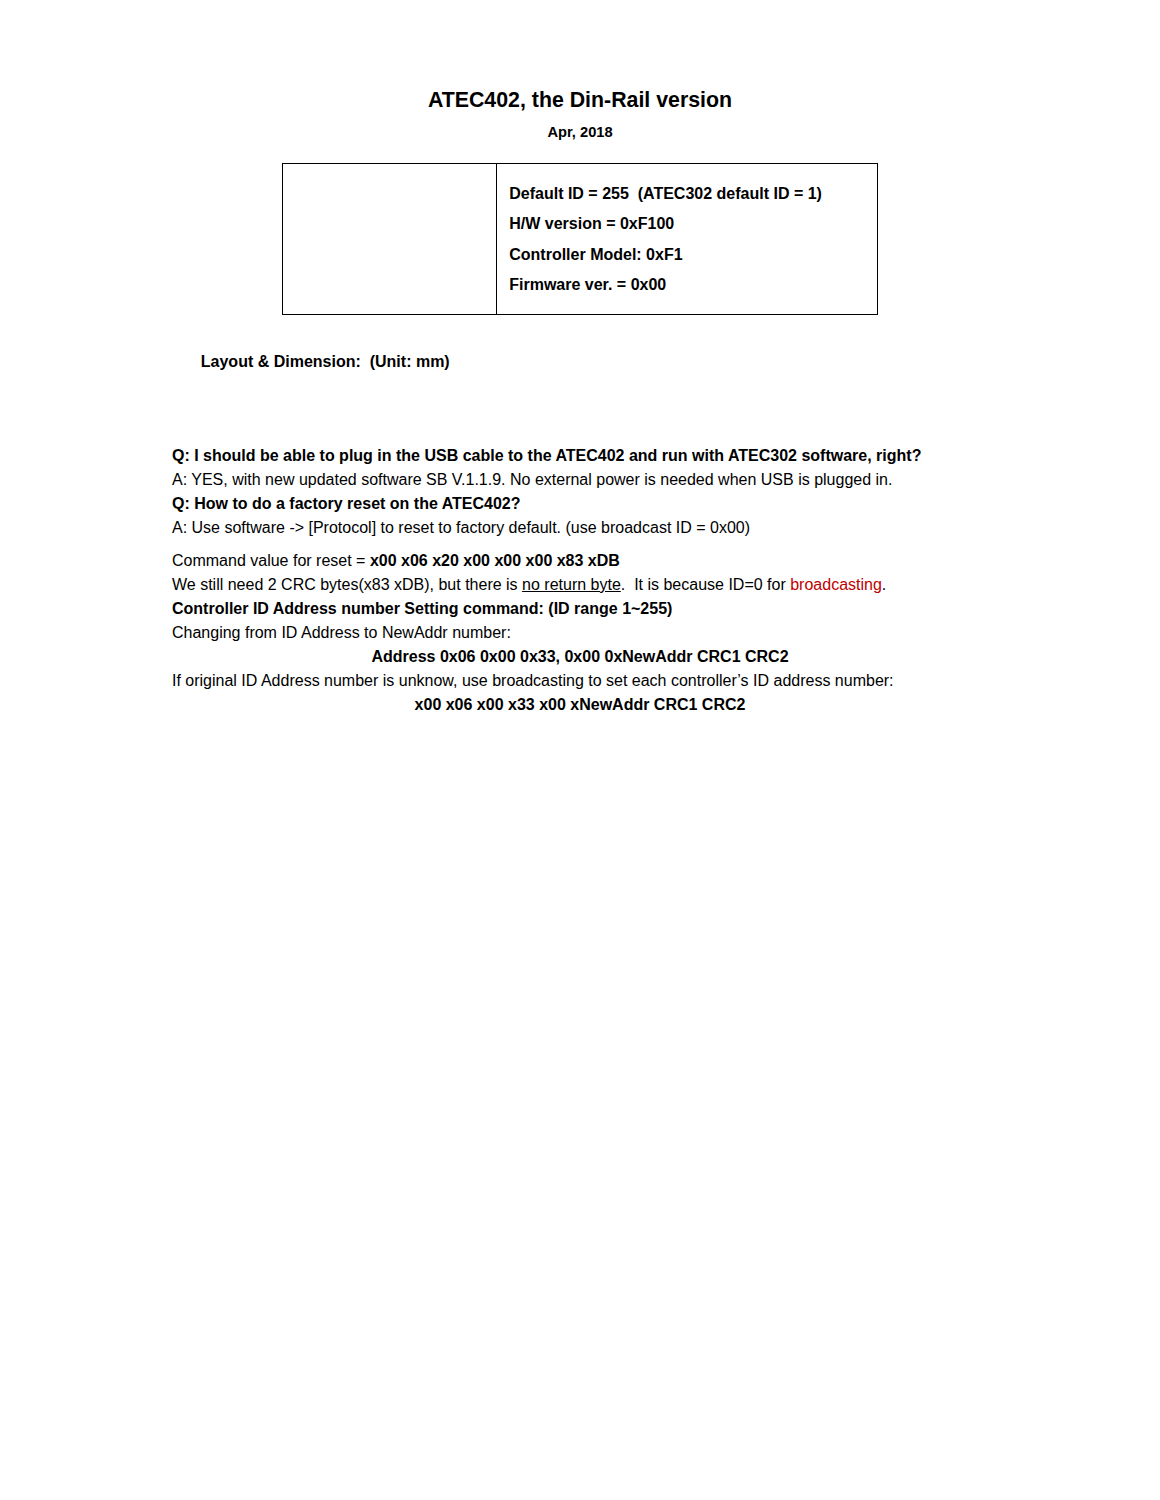ATEC402, the Din-Rail version
Apr, 2018
| | Default ID = 255 (ATEC302 default ID = 1) H/W version = 0xF100 Controller Model: 0xF1 Firmware ver. = 0x00 |
Layout & Dimension: (Unit: mm)
Q: I should be able to plug in the USB cable to the ATEC402 and run with ATEC302 software, right?
A: YES, with new updated software SB V.1.1.9. No external power is needed when USB is plugged in.
Q: How to do a factory reset on the ATEC402?
A: Use software -> [Protocol] to reset to factory default. (use broadcast ID = 0x00)
Command value for reset = x00 x06 x20 x00 x00 x00 x83 xDB
We still need 2 CRC bytes(x83 xDB), but there is no return byte. It is because ID=0 for broadcasting.
Controller ID Address number Setting command: (ID range 1~255)
Changing from ID Address to NewAddr number:
Address 0x06 0x00 0x33, 0x00 0xNewAddr CRC1 CRC2
If original ID Address number is unknow, use broadcasting to set each controller’s ID address number:
x00 x06 x00 x33 x00 xNewAddr CRC1 CRC2